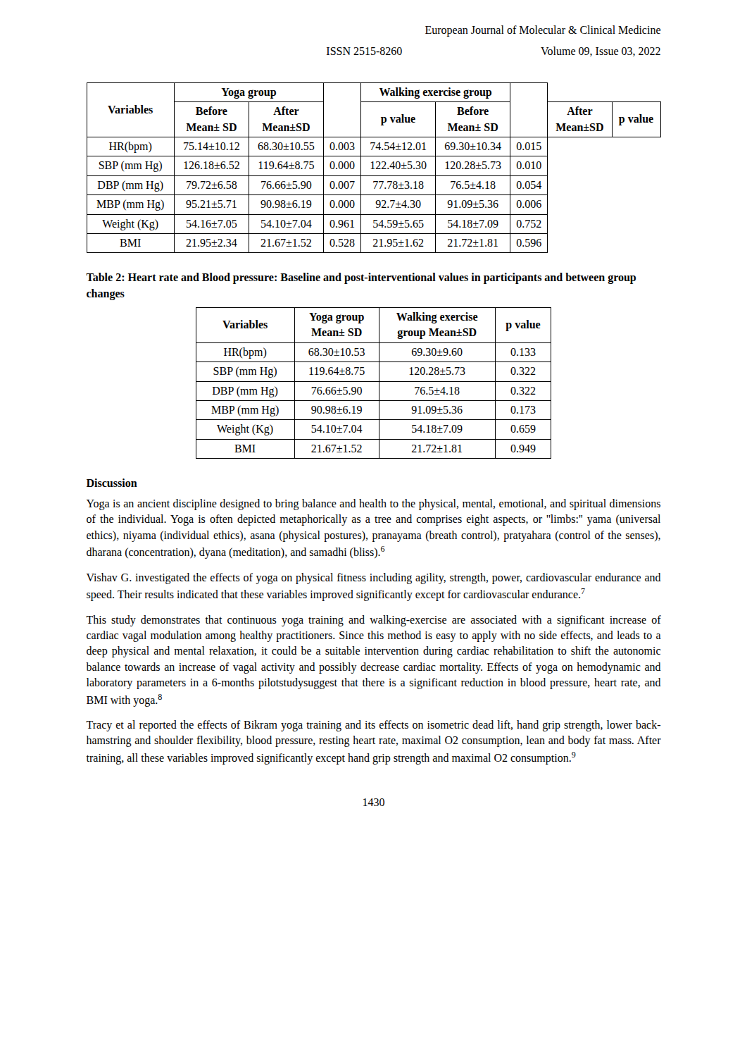European Journal of Molecular & Clinical Medicine
ISSN 2515-8260 Volume 09, Issue 03, 2022
| Variables | Yoga group | | Walking exercise group | |
| --- | --- | --- | --- | --- |
| Before Mean± SD | After Mean±SD | p value | Before Mean± SD | After Mean±SD | p value |
| HR(bpm) | 75.14±10.12 | 68.30±10.55 | 0.003 | 74.54±12.01 | 69.30±10.34 | 0.015 |
| SBP (mm Hg) | 126.18±6.52 | 119.64±8.75 | 0.000 | 122.40±5.30 | 120.28±5.73 | 0.010 |
| DBP (mm Hg) | 79.72±6.58 | 76.66±5.90 | 0.007 | 77.78±3.18 | 76.5±4.18 | 0.054 |
| MBP (mm Hg) | 95.21±5.71 | 90.98±6.19 | 0.000 | 92.7±4.30 | 91.09±5.36 | 0.006 |
| Weight (Kg) | 54.16±7.05 | 54.10±7.04 | 0.961 | 54.59±5.65 | 54.18±7.09 | 0.752 |
| BMI | 21.95±2.34 | 21.67±1.52 | 0.528 | 21.95±1.62 | 21.72±1.81 | 0.596 |
Table 2: Heart rate and Blood pressure: Baseline and post-interventional values in participants and between group changes
| Variables | Yoga group Mean± SD | Walking exercise group Mean±SD | p value |
| --- | --- | --- | --- |
| HR(bpm) | 68.30±10.53 | 69.30±9.60 | 0.133 |
| SBP (mm Hg) | 119.64±8.75 | 120.28±5.73 | 0.322 |
| DBP (mm Hg) | 76.66±5.90 | 76.5±4.18 | 0.322 |
| MBP (mm Hg) | 90.98±6.19 | 91.09±5.36 | 0.173 |
| Weight (Kg) | 54.10±7.04 | 54.18±7.09 | 0.659 |
| BMI | 21.67±1.52 | 21.72±1.81 | 0.949 |
Discussion
Yoga is an ancient discipline designed to bring balance and health to the physical, mental, emotional, and spiritual dimensions of the individual. Yoga is often depicted metaphorically as a tree and comprises eight aspects, or ''limbs:'' yama (universal ethics), niyama (individual ethics), asana (physical postures), pranayama (breath control), pratyahara (control of the senses), dharana (concentration), dyana (meditation), and samadhi (bliss).6
Vishav G. investigated the effects of yoga on physical fitness including agility, strength, power, cardiovascular endurance and speed. Their results indicated that these variables improved significantly except for cardiovascular endurance.7
This study demonstrates that continuous yoga training and walking-exercise are associated with a significant increase of cardiac vagal modulation among healthy practitioners. Since this method is easy to apply with no side effects, and leads to a deep physical and mental relaxation, it could be a suitable intervention during cardiac rehabilitation to shift the autonomic balance towards an increase of vagal activity and possibly decrease cardiac mortality. Effects of yoga on hemodynamic and laboratory parameters in a 6-months pilotstudysuggest that there is a significant reduction in blood pressure, heart rate, and BMI with yoga.8
Tracy et al reported the effects of Bikram yoga training and its effects on isometric dead lift, hand grip strength, lower back-hamstring and shoulder flexibility, blood pressure, resting heart rate, maximal O2 consumption, lean and body fat mass. After training, all these variables improved significantly except hand grip strength and maximal O2 consumption.9
1430